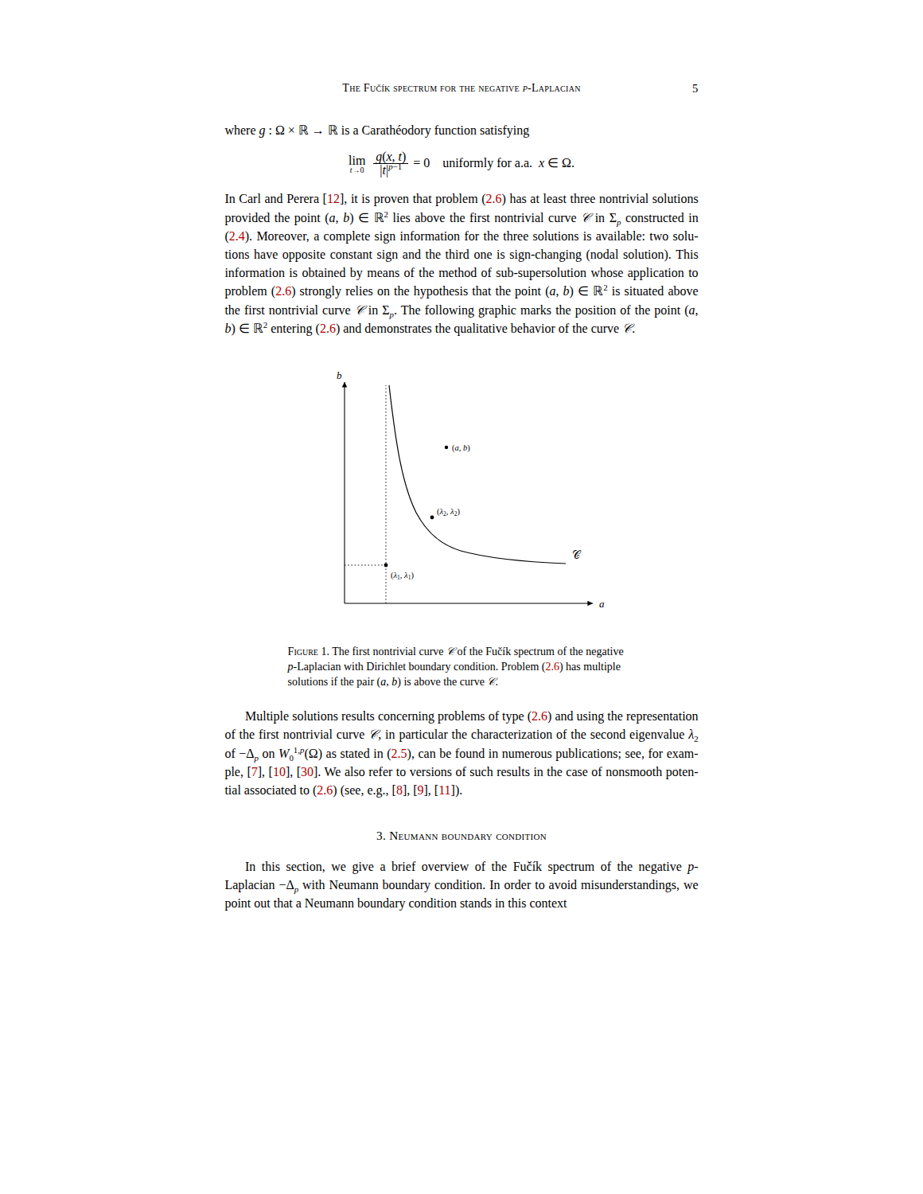The Fučík spectrum for the negative p-Laplacian 5
where g : Ω × ℝ → ℝ is a Carathéodory function satisfying
lim t→0 g(x, t) |t|p−1 = 0 uniformly for a.a. x ∈ Ω.
In Carl and Perera [12], it is proven that problem (2.6) has at least three nontrivial solutions provided the point (a, b) ∈ ℝ2 lies above the first nontrivial curve 𝒞 in Σp constructed in (2.4). Moreover, a complete sign information for the three solutions is available: two solutions have opposite constant sign and the third one is sign-changing (nodal solution). This information is obtained by means of the method of sub-supersolution whose application to problem (2.6) strongly relies on the hypothesis that the point (a, b) ∈ ℝ2 is situated above the first nontrivial curve 𝒞 in Σp. The following graphic marks the position of the point (a, b) ∈ ℝ2 entering (2.6) and demonstrates the qualitative behavior of the curve 𝒞.
b a (λ2, λ2) (λ1, λ1) (a, b) 𝒞
Figure 1. The first nontrivial curve 𝒞 of the Fučík spectrum of the negative p-Laplacian with Dirichlet boundary condition. Problem (2.6) has multiple solutions if the pair (a, b) is above the curve 𝒞.
Multiple solutions results concerning problems of type (2.6) and using the representation of the first nontrivial curve 𝒞, in particular the characterization of the second eigenvalue λ2 of −Δp on W01,p(Ω) as stated in (2.5), can be found in numerous publications; see, for example, [7], [10], [30]. We also refer to versions of such results in the case of nonsmooth potential associated to (2.6) (see, e.g., [8], [9], [11]).
3. Neumann boundary condition
In this section, we give a brief overview of the Fučík spectrum of the negative p-Laplacian −Δp with Neumann boundary condition. In order to avoid misunderstandings, we point out that a Neumann boundary condition stands in this context